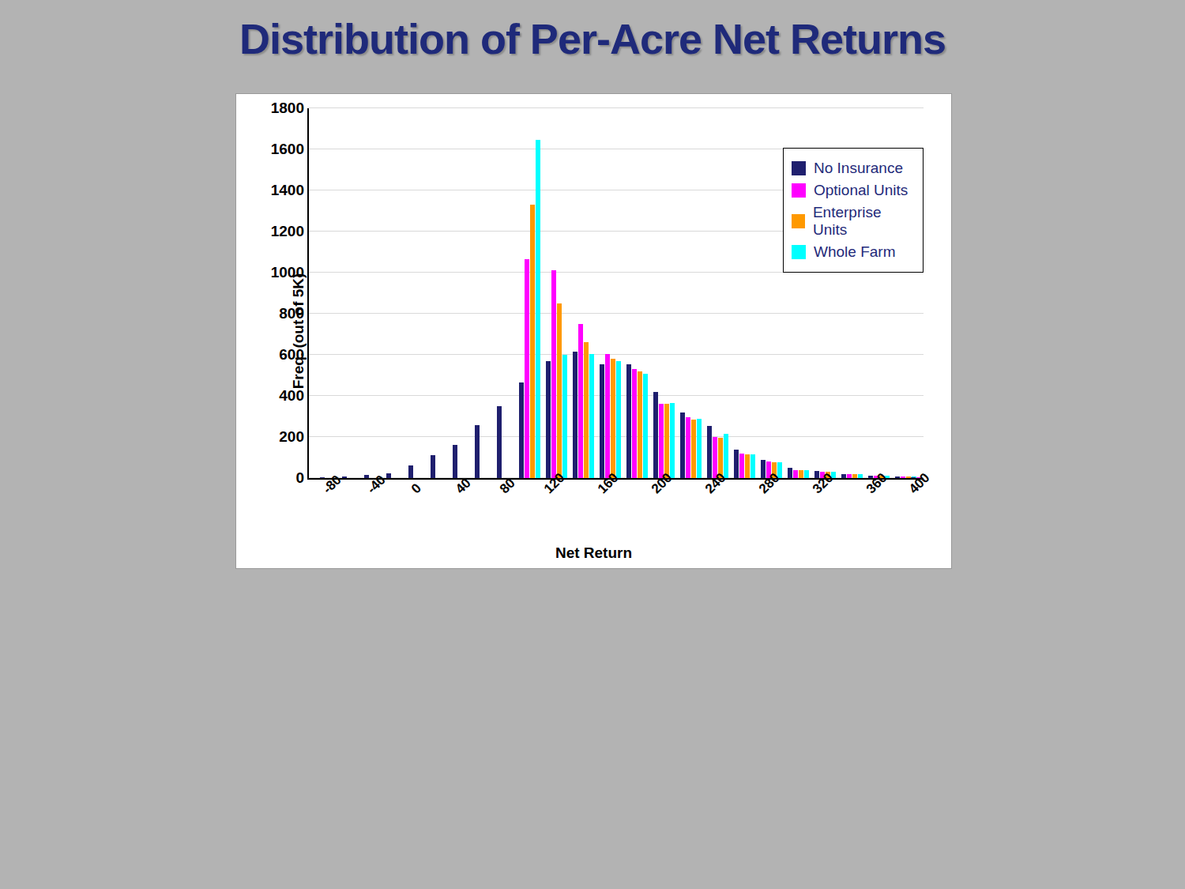Distribution of Per-Acre Net Returns
Freq. (out of 5K)
0
200
400
600
800
1000
1200
1400
1600
1800
No Insurance
Optional Units
Enterprise Units
Whole Farm
-80 -40 0 40 80 120 160 200 240 280 320 360 400
Net Return